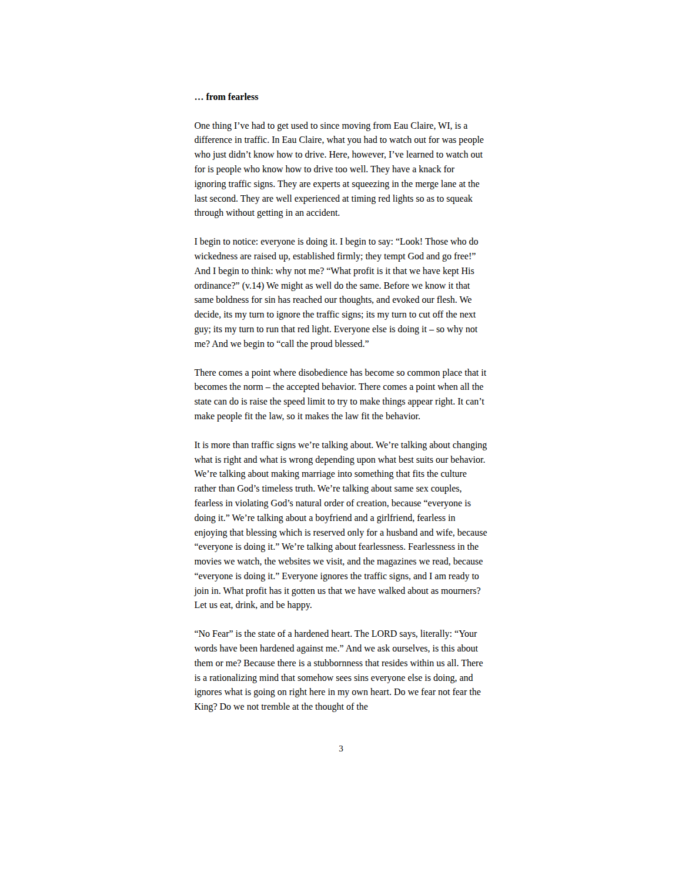… from fearless
One thing I’ve had to get used to since moving from Eau Claire, WI, is a difference in traffic. In Eau Claire, what you had to watch out for was people who just didn’t know how to drive. Here, however, I’ve learned to watch out for is people who know how to drive too well. They have a knack for ignoring traffic signs. They are experts at squeezing in the merge lane at the last second. They are well experienced at timing red lights so as to squeak through without getting in an accident.
I begin to notice: everyone is doing it. I begin to say: “Look! Those who do wickedness are raised up, established firmly; they tempt God and go free!” And I begin to think: why not me? “What profit is it that we have kept His ordinance?” (v.14) We might as well do the same. Before we know it that same boldness for sin has reached our thoughts, and evoked our flesh. We decide, its my turn to ignore the traffic signs; its my turn to cut off the next guy; its my turn to run that red light. Everyone else is doing it – so why not me? And we begin to “call the proud blessed.”
There comes a point where disobedience has become so common place that it becomes the norm – the accepted behavior. There comes a point when all the state can do is raise the speed limit to try to make things appear right. It can’t make people fit the law, so it makes the law fit the behavior.
It is more than traffic signs we’re talking about. We’re talking about changing what is right and what is wrong depending upon what best suits our behavior. We’re talking about making marriage into something that fits the culture rather than God’s timeless truth. We’re talking about same sex couples, fearless in violating God’s natural order of creation, because “everyone is doing it.” We’re talking about a boyfriend and a girlfriend, fearless in enjoying that blessing which is reserved only for a husband and wife, because “everyone is doing it.” We’re talking about fearlessness. Fearlessness in the movies we watch, the websites we visit, and the magazines we read, because “everyone is doing it.” Everyone ignores the traffic signs, and I am ready to join in. What profit has it gotten us that we have walked about as mourners? Let us eat, drink, and be happy.
“No Fear” is the state of a hardened heart. The LORD says, literally: “Your words have been hardened against me.” And we ask ourselves, is this about them or me? Because there is a stubbornness that resides within us all. There is a rationalizing mind that somehow sees sins everyone else is doing, and ignores what is going on right here in my own heart. Do we fear not fear the King? Do we not tremble at the thought of the
3